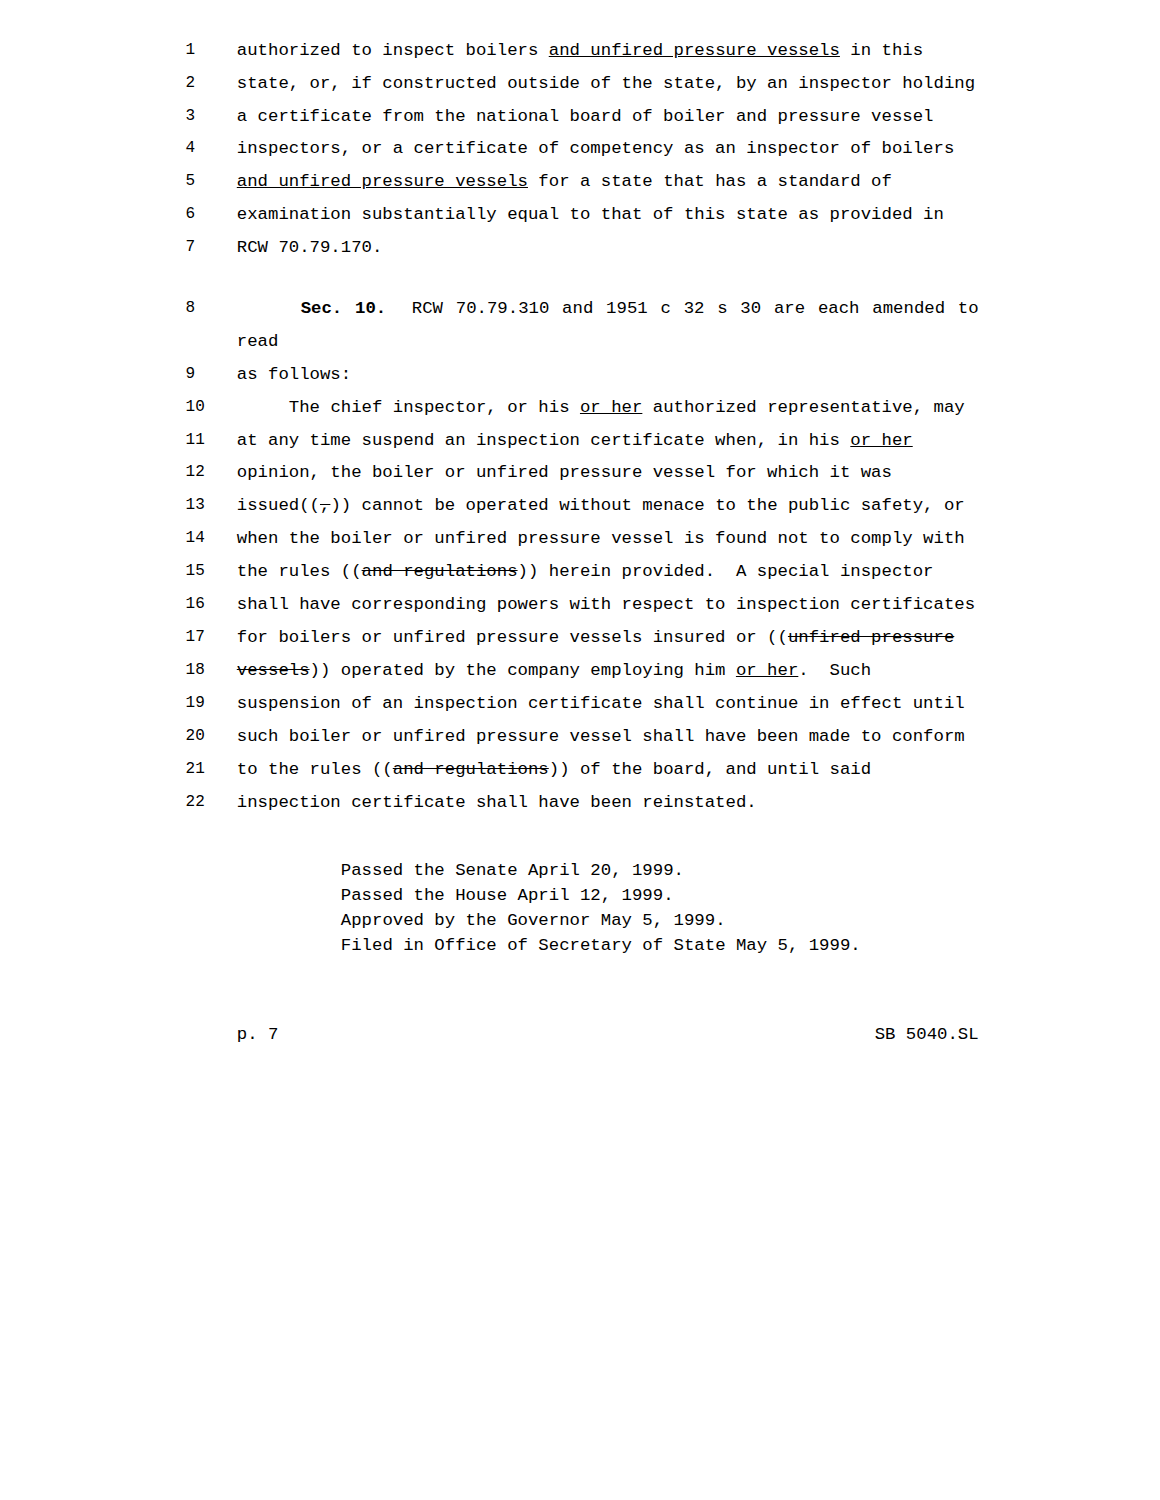1authorized to inspect boilers and unfired pressure vessels in this
2state, or, if constructed outside of the state, by an inspector holding
3a certificate from the national board of boiler and pressure vessel
4inspectors, or a certificate of competency as an inspector of boilers
5 and unfired pressure vessels for a state that has a standard of
6examination substantially equal to that of this state as provided in
7 RCW 70.79.170.
8 Sec. 10. RCW 70.79.310 and 1951 c 32 s 30 are each amended to read
9as follows:
10 The chief inspector, or his or her authorized representative, may
11at any time suspend an inspection certificate when, in his or her
12opinion, the boiler or unfired pressure vessel for which it was
13issued((,)) cannot be operated without menace to the public safety, or
14when the boiler or unfired pressure vessel is found not to comply with
15the rules ((and regulations)) herein provided. A special inspector
16shall have corresponding powers with respect to inspection certificates
17for boilers or unfired pressure vessels insured or ((unfired pressure
18 vessels)) operated by the company employing him or her. Such
19suspension of an inspection certificate shall continue in effect until
20such boiler or unfired pressure vessel shall have been made to conform
21to the rules ((and regulations)) of the board, and until said
22inspection certificate shall have been reinstated.
Passed the Senate April 20, 1999. Passed the House April 12, 1999. Approved by the Governor May 5, 1999. Filed in Office of Secretary of State May 5, 1999.
p. 7 SB 5040.SL